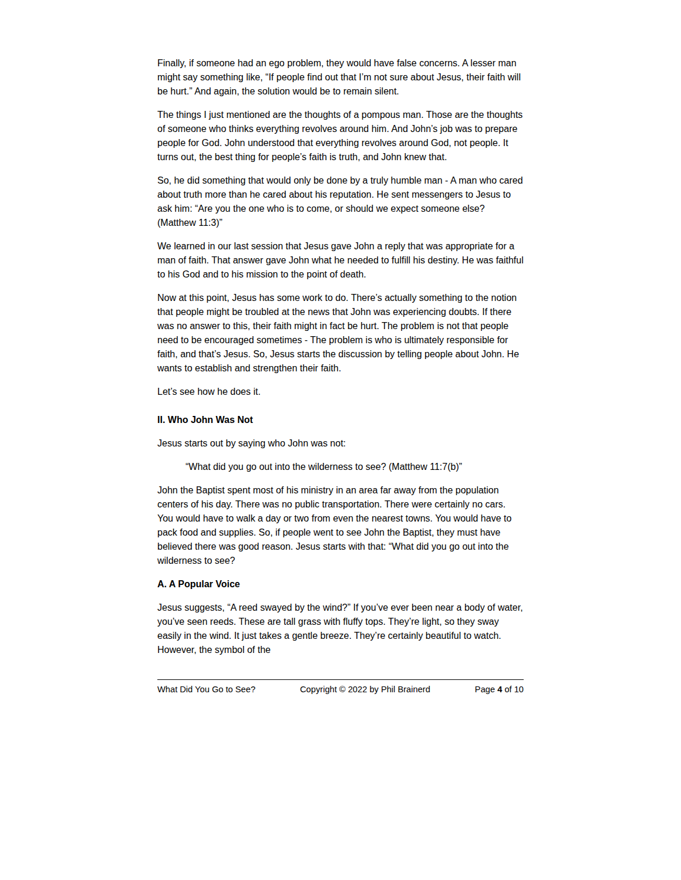Finally, if someone had an ego problem, they would have false concerns. A lesser man might say something like, “If people find out that I’m not sure about Jesus, their faith will be hurt.” And again, the solution would be to remain silent.
The things I just mentioned are the thoughts of a pompous man. Those are the thoughts of someone who thinks everything revolves around him. And John’s job was to prepare people for God. John understood that everything revolves around God, not people. It turns out, the best thing for people’s faith is truth, and John knew that.
So, he did something that would only be done by a truly humble man - A man who cared about truth more than he cared about his reputation. He sent messengers to Jesus to ask him: “Are you the one who is to come, or should we expect someone else? (Matthew 11:3)”
We learned in our last session that Jesus gave John a reply that was appropriate for a man of faith. That answer gave John what he needed to fulfill his destiny. He was faithful to his God and to his mission to the point of death.
Now at this point, Jesus has some work to do. There’s actually something to the notion that people might be troubled at the news that John was experiencing doubts. If there was no answer to this, their faith might in fact be hurt. The problem is not that people need to be encouraged sometimes - The problem is who is ultimately responsible for faith, and that’s Jesus. So, Jesus starts the discussion by telling people about John. He wants to establish and strengthen their faith.
Let’s see how he does it.
II. Who John Was Not
Jesus starts out by saying who John was not:
“What did you go out into the wilderness to see? (Matthew 11:7(b)”
John the Baptist spent most of his ministry in an area far away from the population centers of his day. There was no public transportation. There were certainly no cars. You would have to walk a day or two from even the nearest towns. You would have to pack food and supplies. So, if people went to see John the Baptist, they must have believed there was good reason. Jesus starts with that: “What did you go out into the wilderness to see?
A. A Popular Voice
Jesus suggests, “A reed swayed by the wind?” If you’ve ever been near a body of water, you’ve seen reeds. These are tall grass with fluffy tops. They’re light, so they sway easily in the wind. It just takes a gentle breeze. They’re certainly beautiful to watch. However, the symbol of the
What Did You Go to See? Copyright © 2022 by Phil Brainerd Page 4 of 10